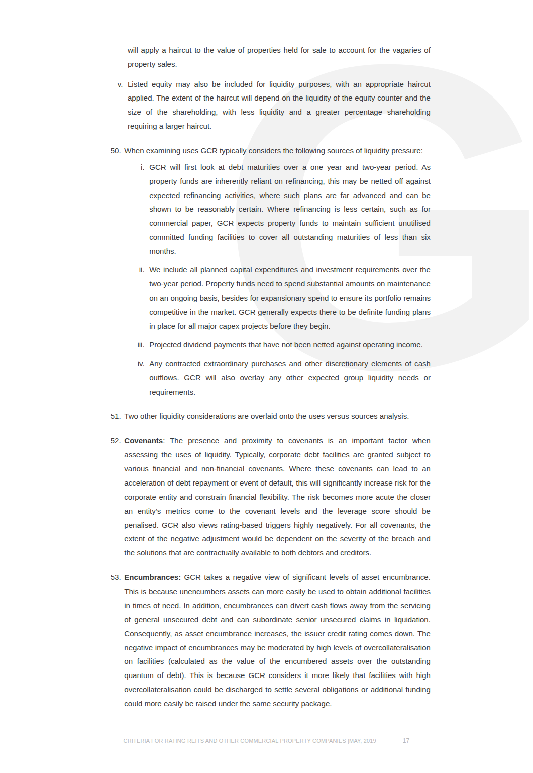G
will apply a haircut to the value of properties held for sale to account for the vagaries of property sales.
Listed equity may also be included for liquidity purposes, with an appropriate haircut applied. The extent of the haircut will depend on the liquidity of the equity counter and the size of the shareholding, with less liquidity and a greater percentage shareholding requiring a larger haircut.
When examining uses GCR typically considers the following sources of liquidity pressure:
GCR will first look at debt maturities over a one year and two-year period. As property funds are inherently reliant on refinancing, this may be netted off against expected refinancing activities, where such plans are far advanced and can be shown to be reasonably certain. Where refinancing is less certain, such as for commercial paper, GCR expects property funds to maintain sufficient unutilised committed funding facilities to cover all outstanding maturities of less than six months.
We include all planned capital expenditures and investment requirements over the two-year period. Property funds need to spend substantial amounts on maintenance on an ongoing basis, besides for expansionary spend to ensure its portfolio remains competitive in the market. GCR generally expects there to be definite funding plans in place for all major capex projects before they begin.
Projected dividend payments that have not been netted against operating income.
Any contracted extraordinary purchases and other discretionary elements of cash outflows. GCR will also overlay any other expected group liquidity needs or requirements.
Two other liquidity considerations are overlaid onto the uses versus sources analysis.
Covenants: The presence and proximity to covenants is an important factor when assessing the uses of liquidity. Typically, corporate debt facilities are granted subject to various financial and non-financial covenants. Where these covenants can lead to an acceleration of debt repayment or event of default, this will significantly increase risk for the corporate entity and constrain financial flexibility. The risk becomes more acute the closer an entity’s metrics come to the covenant levels and the leverage score should be penalised. GCR also views rating-based triggers highly negatively. For all covenants, the extent of the negative adjustment would be dependent on the severity of the breach and the solutions that are contractually available to both debtors and creditors.
Encumbrances: GCR takes a negative view of significant levels of asset encumbrance. This is because unencumbers assets can more easily be used to obtain additional facilities in times of need. In addition, encumbrances can divert cash flows away from the servicing of general unsecured debt and can subordinate senior unsecured claims in liquidation. Consequently, as asset encumbrance increases, the issuer credit rating comes down. The negative impact of encumbrances may be moderated by high levels of overcollateralisation on facilities (calculated as the value of the encumbered assets over the outstanding quantum of debt). This is because GCR considers it more likely that facilities with high overcollateralisation could be discharged to settle several obligations or additional funding could more easily be raised under the same security package.
CRITERIA FOR RATING REITS AND OTHER COMMERCIAL PROPERTY COMPANIES |MAY, 2019 17